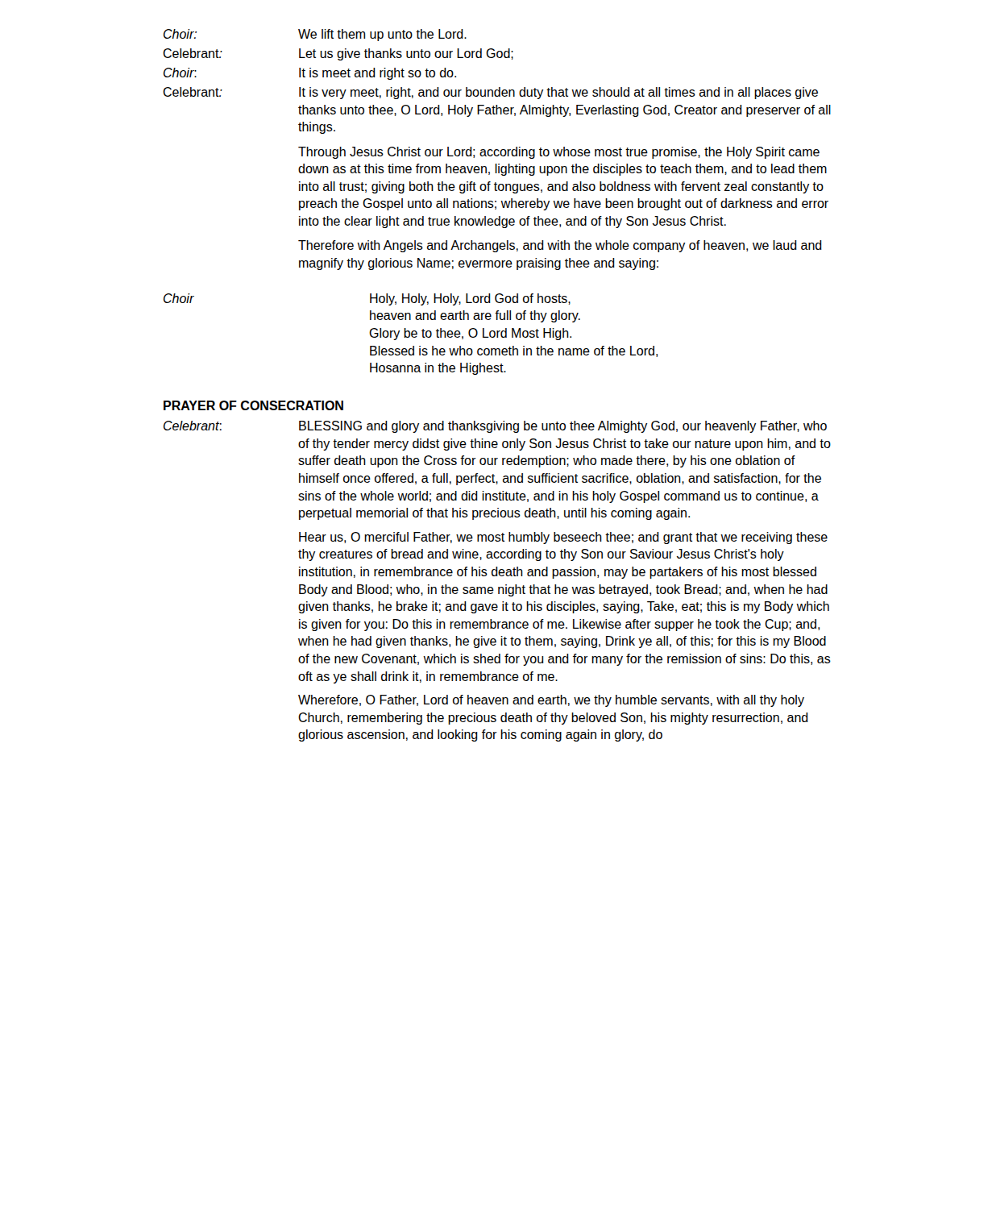Choir:
We lift them up unto the Lord.
Celebrant:
Let us give thanks unto our Lord God;
Choir:
It is meet and right so to do.
Celebrant:
It is very meet, right, and our bounden duty that we should at all times and in all places give thanks unto thee, O Lord, Holy Father, Almighty, Everlasting God, Creator and preserver of all things.
Through Jesus Christ our Lord; according to whose most true promise, the Holy Spirit came down as at this time from heaven, lighting upon the disciples to teach them, and to lead them into all trust; giving both the gift of tongues, and also boldness with fervent zeal constantly to preach the Gospel unto all nations; whereby we have been brought out of darkness and error into the clear light and true knowledge of thee, and of thy Son Jesus Christ.
Therefore with Angels and Archangels, and with the whole company of heaven, we laud and magnify thy glorious Name; evermore praising thee and saying:
Choir
Holy, Holy, Holy, Lord God of hosts,
heaven and earth are full of thy glory.
Glory be to thee, O Lord Most High.
Blessed is he who cometh in the name of the Lord,
Hosanna in the Highest.
PRAYER OF CONSECRATION
Celebrant:
BLESSING and glory and thanksgiving be unto thee Almighty God, our heavenly Father, who of thy tender mercy didst give thine only Son Jesus Christ to take our nature upon him, and to suffer death upon the Cross for our redemption; who made there, by his one oblation of himself once offered, a full, perfect, and sufficient sacrifice, oblation, and satisfaction, for the sins of the whole world; and did institute, and in his holy Gospel command us to continue, a perpetual memorial of that his precious death, until his coming again.
Hear us, O merciful Father, we most humbly beseech thee; and grant that we receiving these thy creatures of bread and wine, according to thy Son our Saviour Jesus Christ's holy institution, in remembrance of his death and passion, may be partakers of his most blessed Body and Blood; who, in the same night that he was betrayed, took Bread; and, when he had given thanks, he brake it; and gave it to his disciples, saying, Take, eat; this is my Body which is given for you: Do this in remembrance of me. Likewise after supper he took the Cup; and, when he had given thanks, he give it to them, saying, Drink ye all, of this; for this is my Blood of the new Covenant, which is shed for you and for many for the remission of sins: Do this, as oft as ye shall drink it, in remembrance of me.
Wherefore, O Father, Lord of heaven and earth, we thy humble servants, with all thy holy Church, remembering the precious death of thy beloved Son, his mighty resurrection, and glorious ascension, and looking for his coming again in glory, do